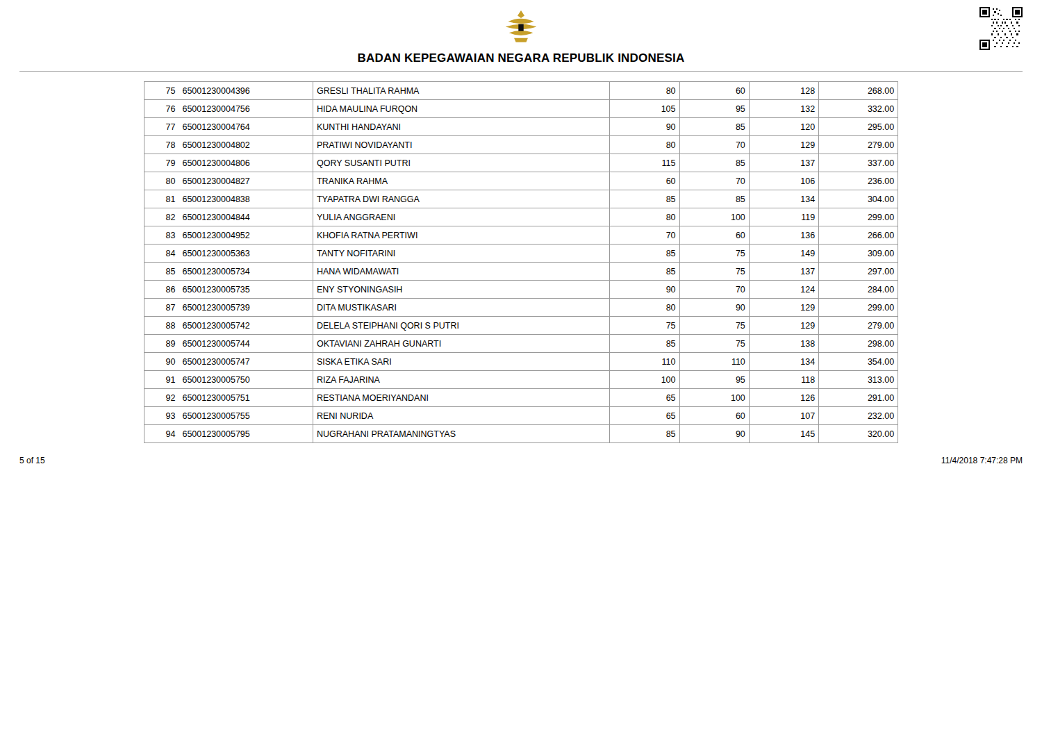BADAN KEPEGAWAIAN NEGARA REPUBLIK INDONESIA
| | 75 | 65001230004396 | GRESLI THALITA RAHMA | 80 | 60 | 128 | 268.00 | |
| | 76 | 65001230004756 | HIDA MAULINA FURQON | 105 | 95 | 132 | 332.00 | |
| | 77 | 65001230004764 | KUNTHI HANDAYANI | 90 | 85 | 120 | 295.00 | |
| | 78 | 65001230004802 | PRATIWI NOVIDAYANTI | 80 | 70 | 129 | 279.00 | |
| | 79 | 65001230004806 | QORY SUSANTI PUTRI | 115 | 85 | 137 | 337.00 | |
| | 80 | 65001230004827 | TRANIKA RAHMA | 60 | 70 | 106 | 236.00 | |
| | 81 | 65001230004838 | TYAPATRA DWI RANGGA | 85 | 85 | 134 | 304.00 | |
| | 82 | 65001230004844 | YULIA ANGGRAENI | 80 | 100 | 119 | 299.00 | |
| | 83 | 65001230004952 | KHOFIA RATNA PERTIWI | 70 | 60 | 136 | 266.00 | |
| | 84 | 65001230005363 | TANTY NOFITARINI | 85 | 75 | 149 | 309.00 | |
| | 85 | 65001230005734 | HANA WIDAMAWATI | 85 | 75 | 137 | 297.00 | |
| | 86 | 65001230005735 | ENY STYONINGASIH | 90 | 70 | 124 | 284.00 | |
| | 87 | 65001230005739 | DITA MUSTIKASARI | 80 | 90 | 129 | 299.00 | |
| | 88 | 65001230005742 | DELELA STEIPHANI QORI S PUTRI | 75 | 75 | 129 | 279.00 | |
| | 89 | 65001230005744 | OKTAVIANI ZAHRAH GUNARTI | 85 | 75 | 138 | 298.00 | |
| | 90 | 65001230005747 | SISKA ETIKA SARI | 110 | 110 | 134 | 354.00 | |
| | 91 | 65001230005750 | RIZA FAJARINA | 100 | 95 | 118 | 313.00 | |
| | 92 | 65001230005751 | RESTIANA MOERIYANDANI | 65 | 100 | 126 | 291.00 | |
| | 93 | 65001230005755 | RENI NURIDA | 65 | 60 | 107 | 232.00 | |
| | 94 | 65001230005795 | NUGRAHANI PRATAMANINGTYAS | 85 | 90 | 145 | 320.00 | |
5 of 15 11/4/2018 7:47:28 PM